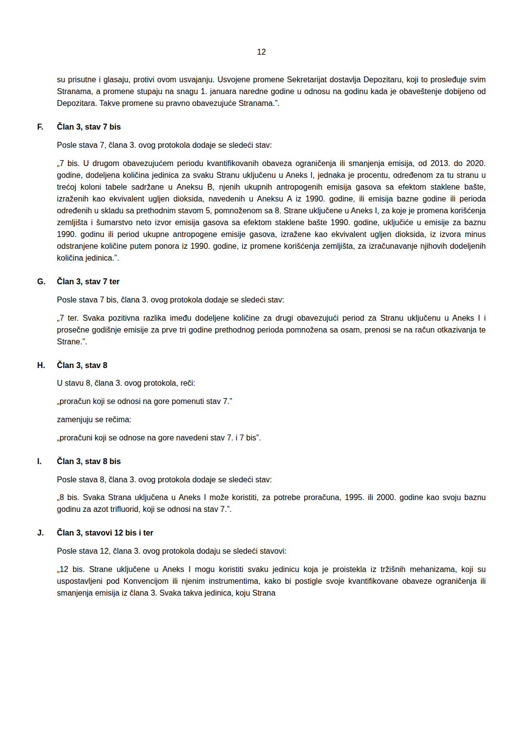12
su prisutne i glasaju, protivi ovom usvajanju. Usvojene promene Sekretarijat dostavlja Depozitaru, koji to prosleđuje svim Stranama, a promene stupaju na snagu 1. januara naredne godine u odnosu na godinu kada je obaveštenje dobijeno od Depozitara. Takve promene su pravno obavezujuće Stranama.”.
F. Član 3, stav 7 bis
Posle stava 7, člana 3. ovog protokola dodaje se sledeći stav:
„7 bis. U drugom obavezujućem periodu kvantifikovanih obaveza ograničenja ili smanjenja emisija, od 2013. do 2020. godine, dodeljena količina jedinica za svaku Stranu uključenu u Aneks I, jednaka je procentu, određenom za tu stranu u trećoj koloni tabele sadržane u Aneksu B, njenih ukupnih antropogenih emisija gasova sa efektom staklene bašte, izraženih kao ekvivalent ugljen dioksida, navedenih u Aneksu A iz 1990. godine, ili emisija bazne godine ili perioda određenih u skladu sa prethodnim stavom 5, pomnoženom sa 8. Strane uključene u Aneks I, za koje je promena korišćenja zemljišta i šumarstvo neto izvor emisija gasova sa efektom staklene bašte 1990. godine, uključiće u emisije za baznu 1990. godinu ili period ukupne antropogene emisije gasova, izražene kao ekvivalent ugljen dioksida, iz izvora minus odstranjene količine putem ponora iz 1990. godine, iz promene korišćenja zemljišta, za izračunavanje njihovih dodeljenih količina jedinica.”.
G. Član 3, stav 7 ter
Posle stava 7 bis, člana 3. ovog protokola dodaje se sledeći stav:
„7 ter. Svaka pozitivna razlika imeđu dodeljene količine za drugi obavezujući period za Stranu uključenu u Aneks I i prosečne godišnje emisije za prve tri godine prethodnog perioda pomnožena sa osam, prenosi se na račun otkazivanja te Strane.”.
H. Član 3, stav 8
U stavu 8, člana 3. ovog protokola, reči:
„proračun koji se odnosi na gore pomenuti stav 7.”
zamenjuju se rečima:
„proračuni koji se odnose na gore navedeni stav 7. i 7 bis”.
I. Član 3, stav 8 bis
Posle stava 8, člana 3. ovog protokola dodaje se sledeći stav:
„8 bis. Svaka Strana uključena u Aneks I može koristiti, za potrebe proračuna, 1995. ili 2000. godine kao svoju baznu godinu za azot trifluorid, koji se odnosi na stav 7.”.
J. Član 3, stavovi 12 bis i ter
Posle stava 12, člana 3. ovog protokola dodaju se sledeći stavovi:
„12 bis. Strane uključene u Aneks I mogu koristiti svaku jedinicu koja je proistekla iz tržišnih mehanizama, koji su uspostavljeni pod Konvencijom ili njenim instrumentima, kako bi postigle svoje kvantifikovane obaveze ograničenja ili smanjenja emisija iz člana 3. Svaka takva jedinica, koju Strana